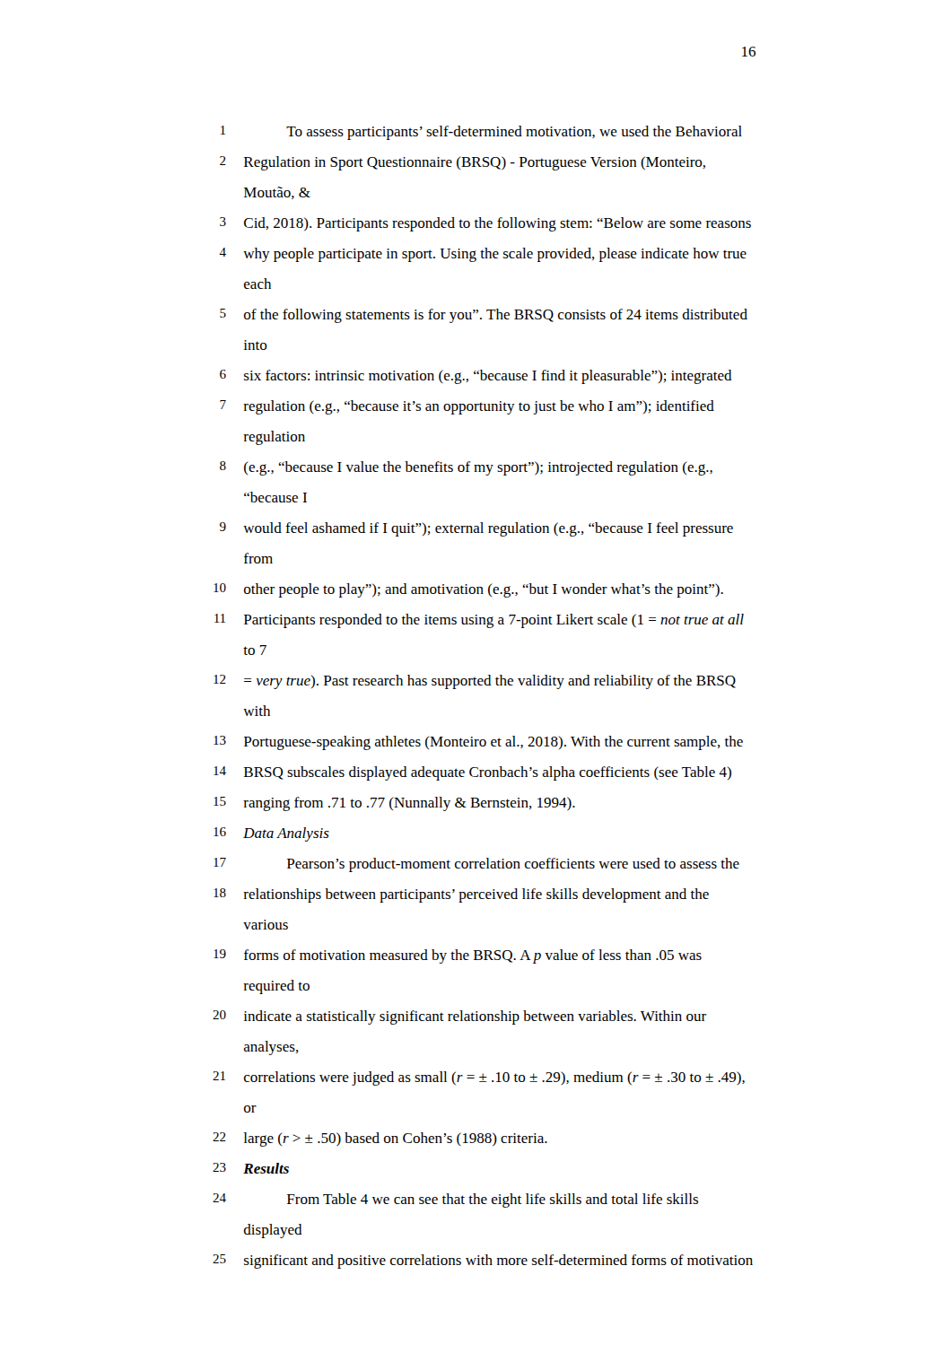16
To assess participants’ self-determined motivation, we used the Behavioral
Regulation in Sport Questionnaire (BRSQ) - Portuguese Version (Monteiro, Moutão, &
Cid, 2018). Participants responded to the following stem: “Below are some reasons
why people participate in sport. Using the scale provided, please indicate how true each
of the following statements is for you”. The BRSQ consists of 24 items distributed into
six factors: intrinsic motivation (e.g., “because I find it pleasurable”); integrated
regulation (e.g., “because it’s an opportunity to just be who I am”); identified regulation
(e.g., “because I value the benefits of my sport”); introjected regulation (e.g., “because I
would feel ashamed if I quit”); external regulation (e.g., “because I feel pressure from
other people to play”); and amotivation (e.g., “but I wonder what’s the point”).
Participants responded to the items using a 7-point Likert scale (1 = not true at all to 7
= very true). Past research has supported the validity and reliability of the BRSQ with
Portuguese-speaking athletes (Monteiro et al., 2018). With the current sample, the
BRSQ subscales displayed adequate Cronbach’s alpha coefficients (see Table 4)
ranging from .71 to .77 (Nunnally & Bernstein, 1994).
Data Analysis
Pearson’s product-moment correlation coefficients were used to assess the
relationships between participants’ perceived life skills development and the various
forms of motivation measured by the BRSQ. A p value of less than .05 was required to
indicate a statistically significant relationship between variables. Within our analyses,
correlations were judged as small (r = ± .10 to ± .29), medium (r = ± .30 to ± .49), or
large (r > ± .50) based on Cohen’s (1988) criteria.
Results
From Table 4 we can see that the eight life skills and total life skills displayed
significant and positive correlations with more self-determined forms of motivation